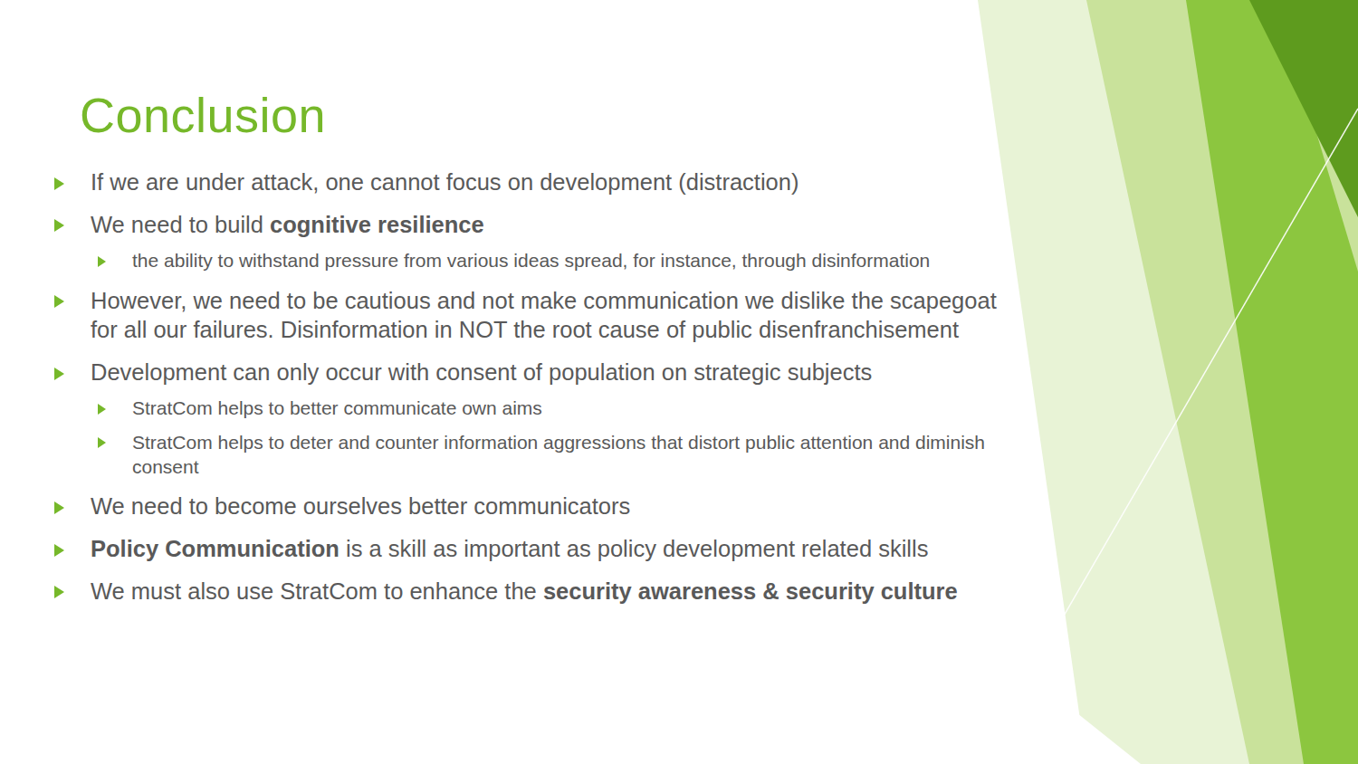Conclusion
If we are under attack, one cannot focus on development (distraction)
We need to build cognitive resilience
the ability to withstand pressure from various ideas spread, for instance, through disinformation
However, we need to be cautious and not make communication we dislike the scapegoat for all our failures. Disinformation in NOT the root cause of public disenfranchisement
Development can only occur with consent of population on strategic subjects
StratCom helps to better communicate own aims
StratCom helps to deter and counter information aggressions that distort public attention and diminish consent
We need to become ourselves better communicators
Policy Communication is a skill as important as policy development related skills
We must also use StratCom to enhance the security awareness & security culture